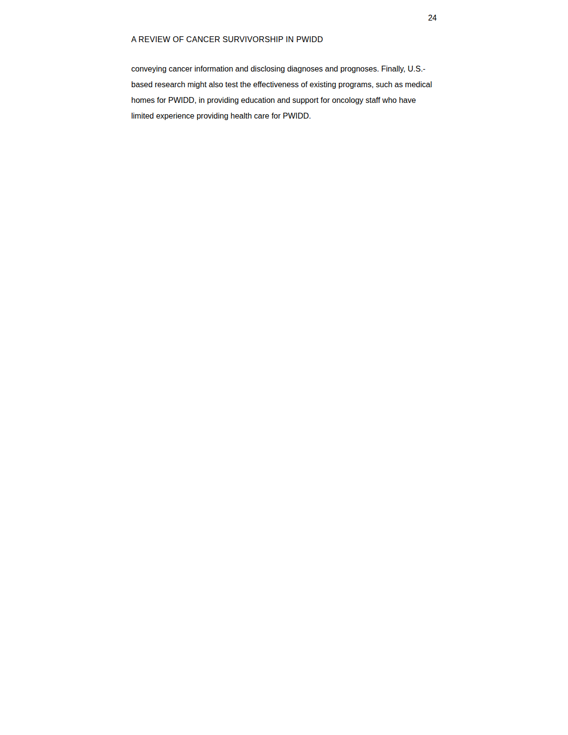24
A Review of Cancer Survivorship in PWIDD
conveying cancer information and disclosing diagnoses and prognoses. Finally, U.S.-based research might also test the effectiveness of existing programs, such as medical homes for PWIDD, in providing education and support for oncology staff who have limited experience providing health care for PWIDD.